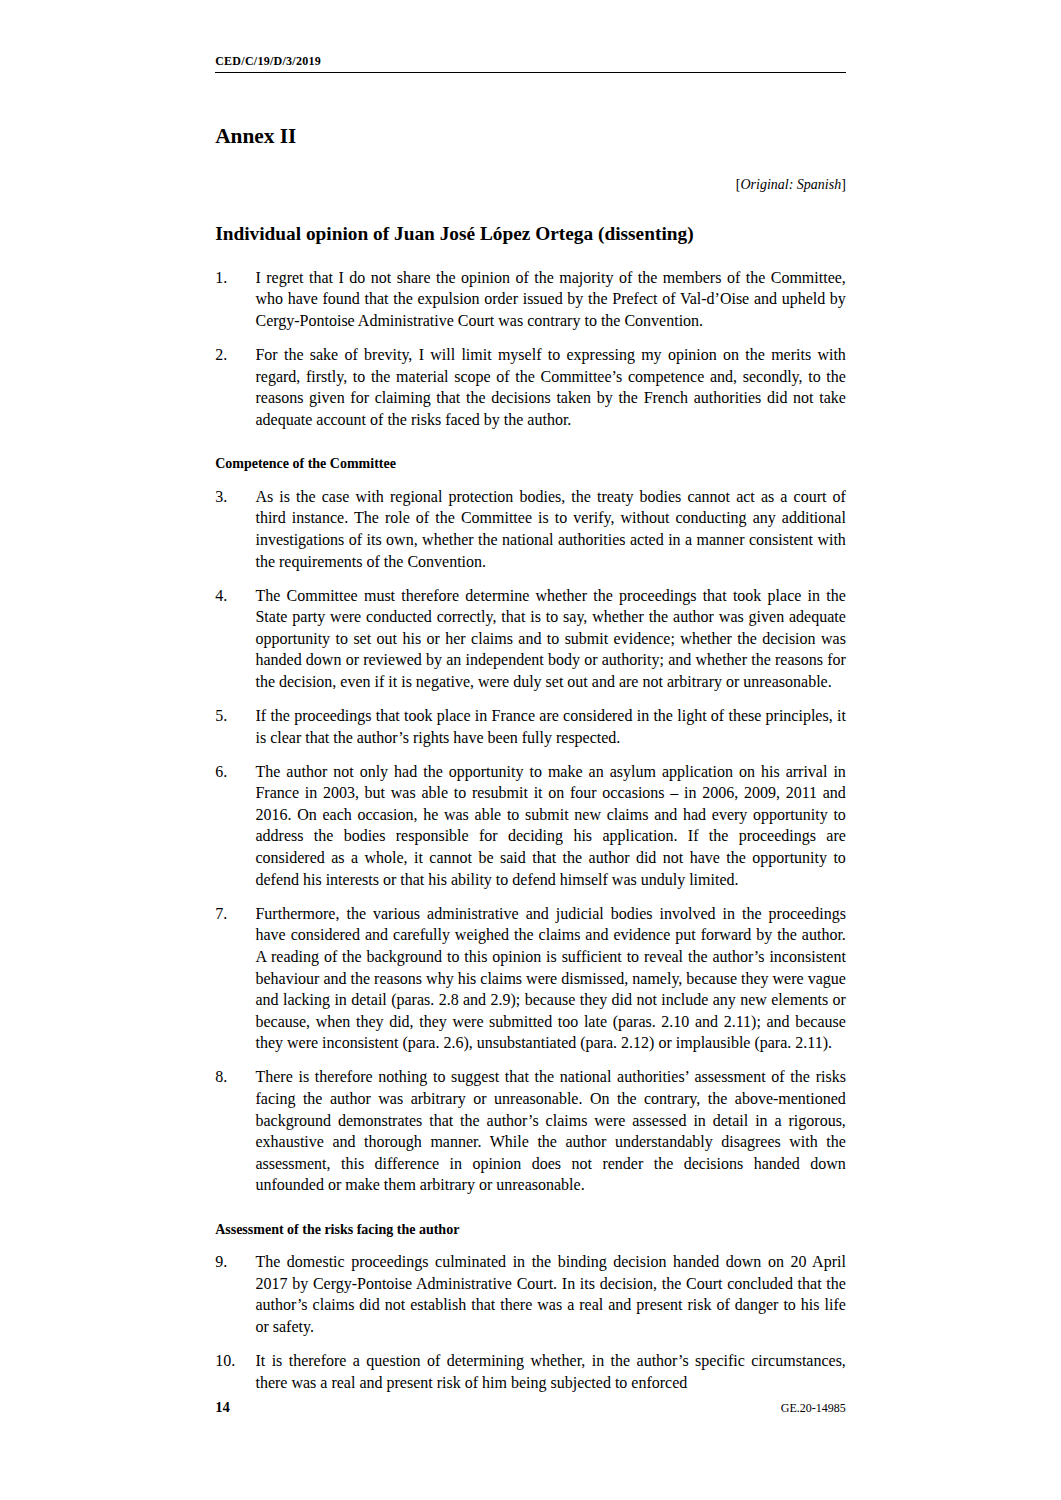CED/C/19/D/3/2019
Annex II
[Original: Spanish]
Individual opinion of Juan José López Ortega (dissenting)
1. I regret that I do not share the opinion of the majority of the members of the Committee, who have found that the expulsion order issued by the Prefect of Val-d’Oise and upheld by Cergy-Pontoise Administrative Court was contrary to the Convention.
2. For the sake of brevity, I will limit myself to expressing my opinion on the merits with regard, firstly, to the material scope of the Committee’s competence and, secondly, to the reasons given for claiming that the decisions taken by the French authorities did not take adequate account of the risks faced by the author.
Competence of the Committee
3. As is the case with regional protection bodies, the treaty bodies cannot act as a court of third instance. The role of the Committee is to verify, without conducting any additional investigations of its own, whether the national authorities acted in a manner consistent with the requirements of the Convention.
4. The Committee must therefore determine whether the proceedings that took place in the State party were conducted correctly, that is to say, whether the author was given adequate opportunity to set out his or her claims and to submit evidence; whether the decision was handed down or reviewed by an independent body or authority; and whether the reasons for the decision, even if it is negative, were duly set out and are not arbitrary or unreasonable.
5. If the proceedings that took place in France are considered in the light of these principles, it is clear that the author’s rights have been fully respected.
6. The author not only had the opportunity to make an asylum application on his arrival in France in 2003, but was able to resubmit it on four occasions – in 2006, 2009, 2011 and 2016. On each occasion, he was able to submit new claims and had every opportunity to address the bodies responsible for deciding his application. If the proceedings are considered as a whole, it cannot be said that the author did not have the opportunity to defend his interests or that his ability to defend himself was unduly limited.
7. Furthermore, the various administrative and judicial bodies involved in the proceedings have considered and carefully weighed the claims and evidence put forward by the author. A reading of the background to this opinion is sufficient to reveal the author’s inconsistent behaviour and the reasons why his claims were dismissed, namely, because they were vague and lacking in detail (paras. 2.8 and 2.9); because they did not include any new elements or because, when they did, they were submitted too late (paras. 2.10 and 2.11); and because they were inconsistent (para. 2.6), unsubstantiated (para. 2.12) or implausible (para. 2.11).
8. There is therefore nothing to suggest that the national authorities’ assessment of the risks facing the author was arbitrary or unreasonable. On the contrary, the above-mentioned background demonstrates that the author’s claims were assessed in detail in a rigorous, exhaustive and thorough manner. While the author understandably disagrees with the assessment, this difference in opinion does not render the decisions handed down unfounded or make them arbitrary or unreasonable.
Assessment of the risks facing the author
9. The domestic proceedings culminated in the binding decision handed down on 20 April 2017 by Cergy-Pontoise Administrative Court. In its decision, the Court concluded that the author’s claims did not establish that there was a real and present risk of danger to his life or safety.
10. It is therefore a question of determining whether, in the author’s specific circumstances, there was a real and present risk of him being subjected to enforced
14
GE.20-14985